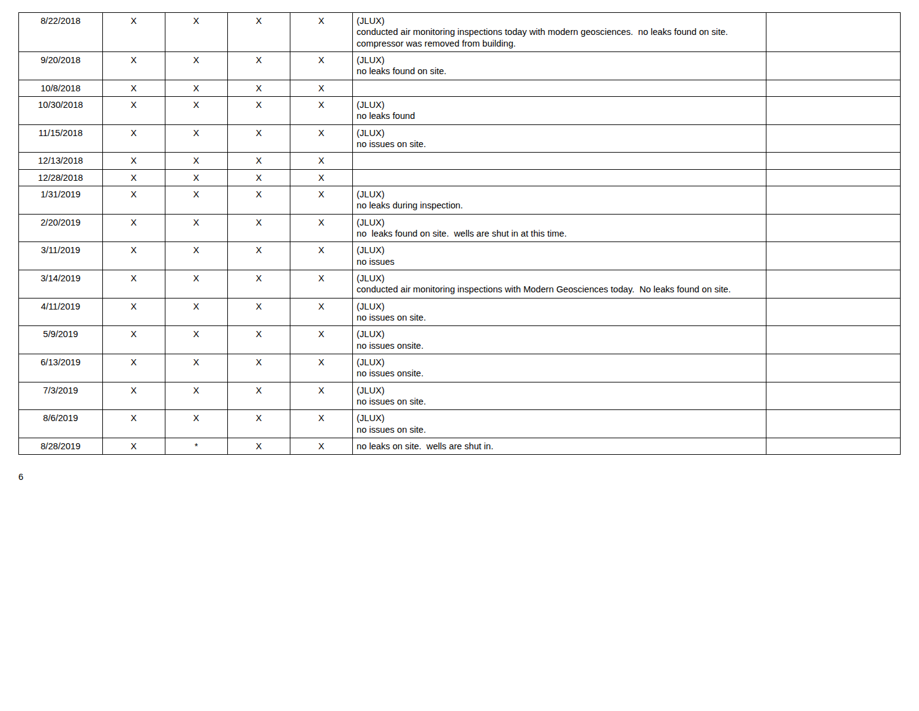| 8/22/2018 | X | X | X | X | (JLUX) conducted air monitoring inspections today with modern geosciences. no leaks found on site. compressor was removed from building. | |
| 9/20/2018 | X | X | X | X | (JLUX) no leaks found on site. | |
| 10/8/2018 | X | X | X | X | | |
| 10/30/2018 | X | X | X | X | (JLUX) no leaks found | |
| 11/15/2018 | X | X | X | X | (JLUX) no issues on site. | |
| 12/13/2018 | X | X | X | X | | |
| 12/28/2018 | X | X | X | X | | |
| 1/31/2019 | X | X | X | X | (JLUX) no leaks during inspection. | |
| 2/20/2019 | X | X | X | X | (JLUX) no leaks found on site. wells are shut in at this time. | |
| 3/11/2019 | X | X | X | X | (JLUX) no issues | |
| 3/14/2019 | X | X | X | X | (JLUX) conducted air monitoring inspections with Modern Geosciences today. No leaks found on site. | |
| 4/11/2019 | X | X | X | X | (JLUX) no issues on site. | |
| 5/9/2019 | X | X | X | X | (JLUX) no issues onsite. | |
| 6/13/2019 | X | X | X | X | (JLUX) no issues onsite. | |
| 7/3/2019 | X | X | X | X | (JLUX) no issues on site. | |
| 8/6/2019 | X | X | X | X | (JLUX) no issues on site. | |
| 8/28/2019 | X | * | X | X | no leaks on site. wells are shut in. | |
6